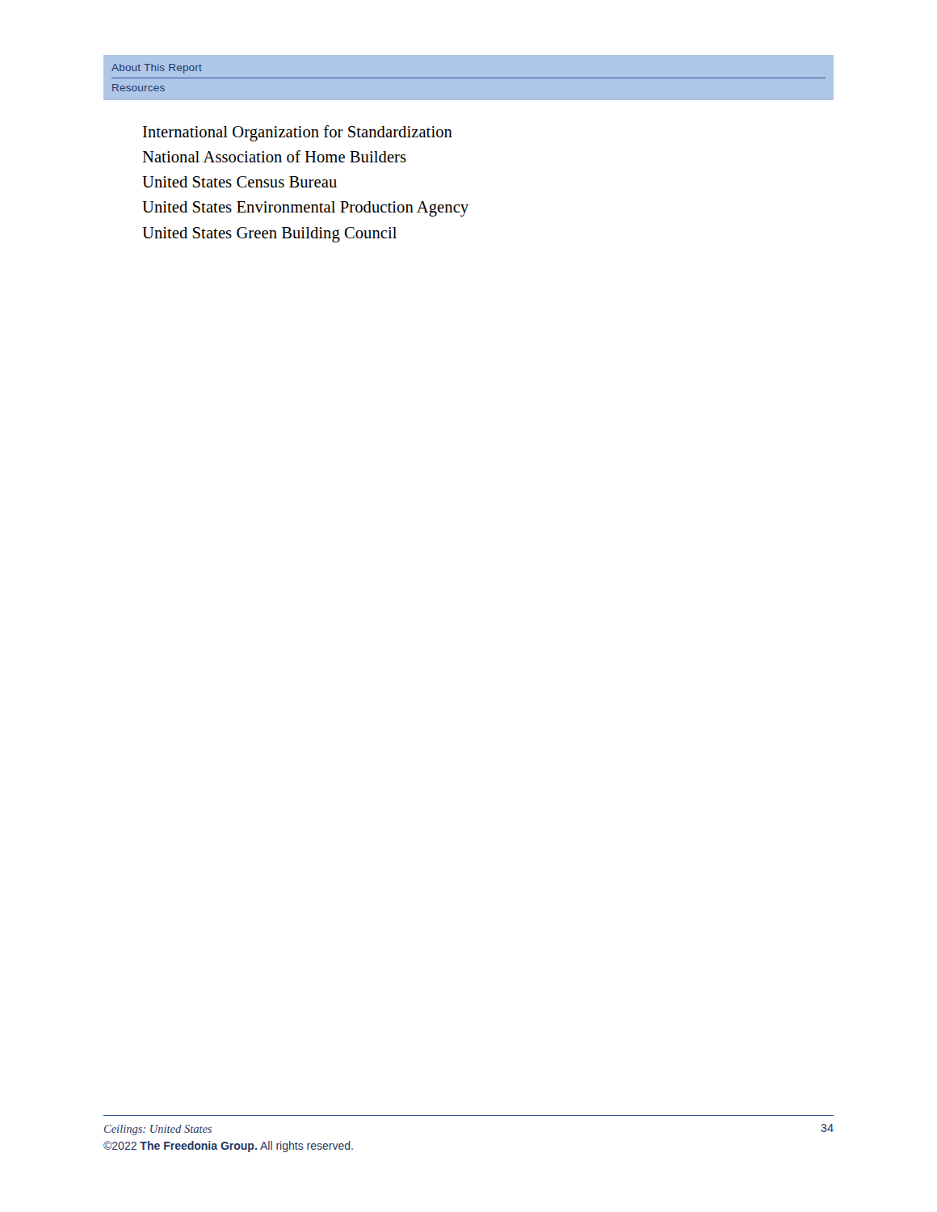About This Report
Resources
International Organization for Standardization
National Association of Home Builders
United States Census Bureau
United States Environmental Production Agency
United States Green Building Council
Ceilings: United States
©2022 The Freedonia Group. All rights reserved.
34